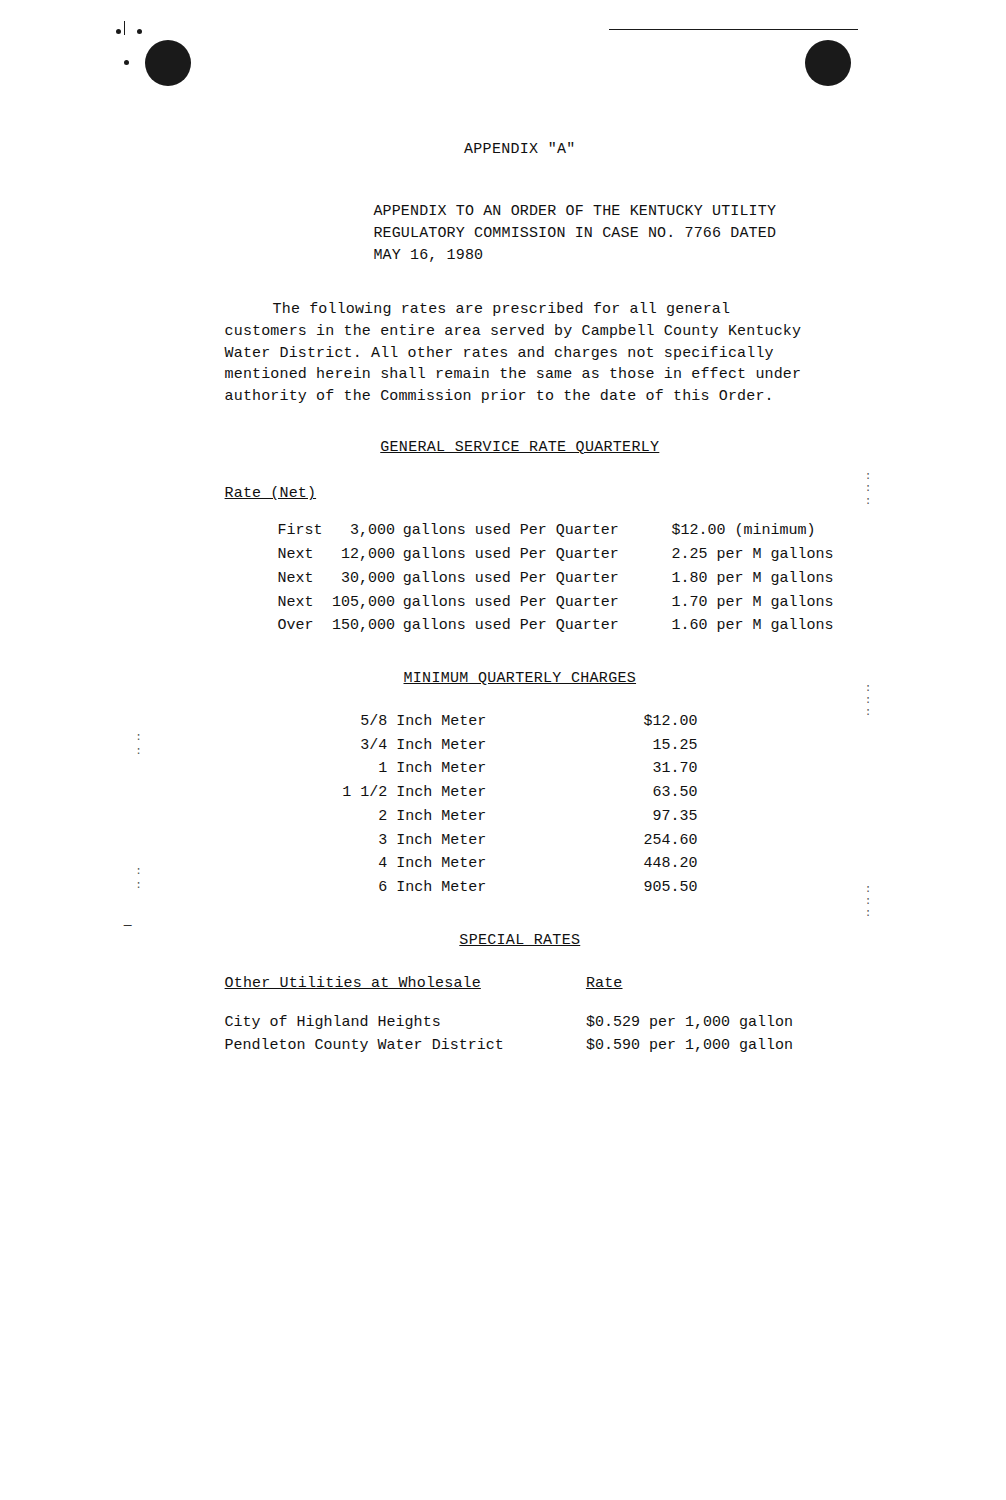APPENDIX "A"
APPENDIX TO AN ORDER OF THE KENTUCKY UTILITY REGULATORY COMMISSION IN CASE NO. 7766 DATED MAY 16, 1980
The following rates are prescribed for all general customers in the entire area served by Campbell County Kentucky Water District. All other rates and charges not specifically mentioned herein shall remain the same as those in effect under authority of the Commission prior to the date of this Order.
GENERAL SERVICE RATE QUARTERLY
Rate (Net)
| First | 3,000 | gallons used Per Quarter | $12.00 (minimum) |
| Next | 12,000 | gallons used Per Quarter | 2.25 per M gallons |
| Next | 30,000 | gallons used Per Quarter | 1.80 per M gallons |
| Next | 105,000 | gallons used Per Quarter | 1.70 per M gallons |
| Over | 150,000 | gallons used Per Quarter | 1.60 per M gallons |
MINIMUM QUARTERLY CHARGES
| 5/8 Inch Meter | $12.00 |
| 3/4 Inch Meter | 15.25 |
| 1 Inch Meter | 31.70 |
| 1 1/2 Inch Meter | 63.50 |
| 2 Inch Meter | 97.35 |
| 3 Inch Meter | 254.60 |
| 4 Inch Meter | 448.20 |
| 6 Inch Meter | 905.50 |
SPECIAL RATES
Other Utilities at Wholesale
City of Highland Heights
Pendleton County Water District
Rate
$0.529 per 1,000 gallon
$0.590 per 1,000 gallon
:
:
:
:
:
:
:
:
:
:
:
:
:
—